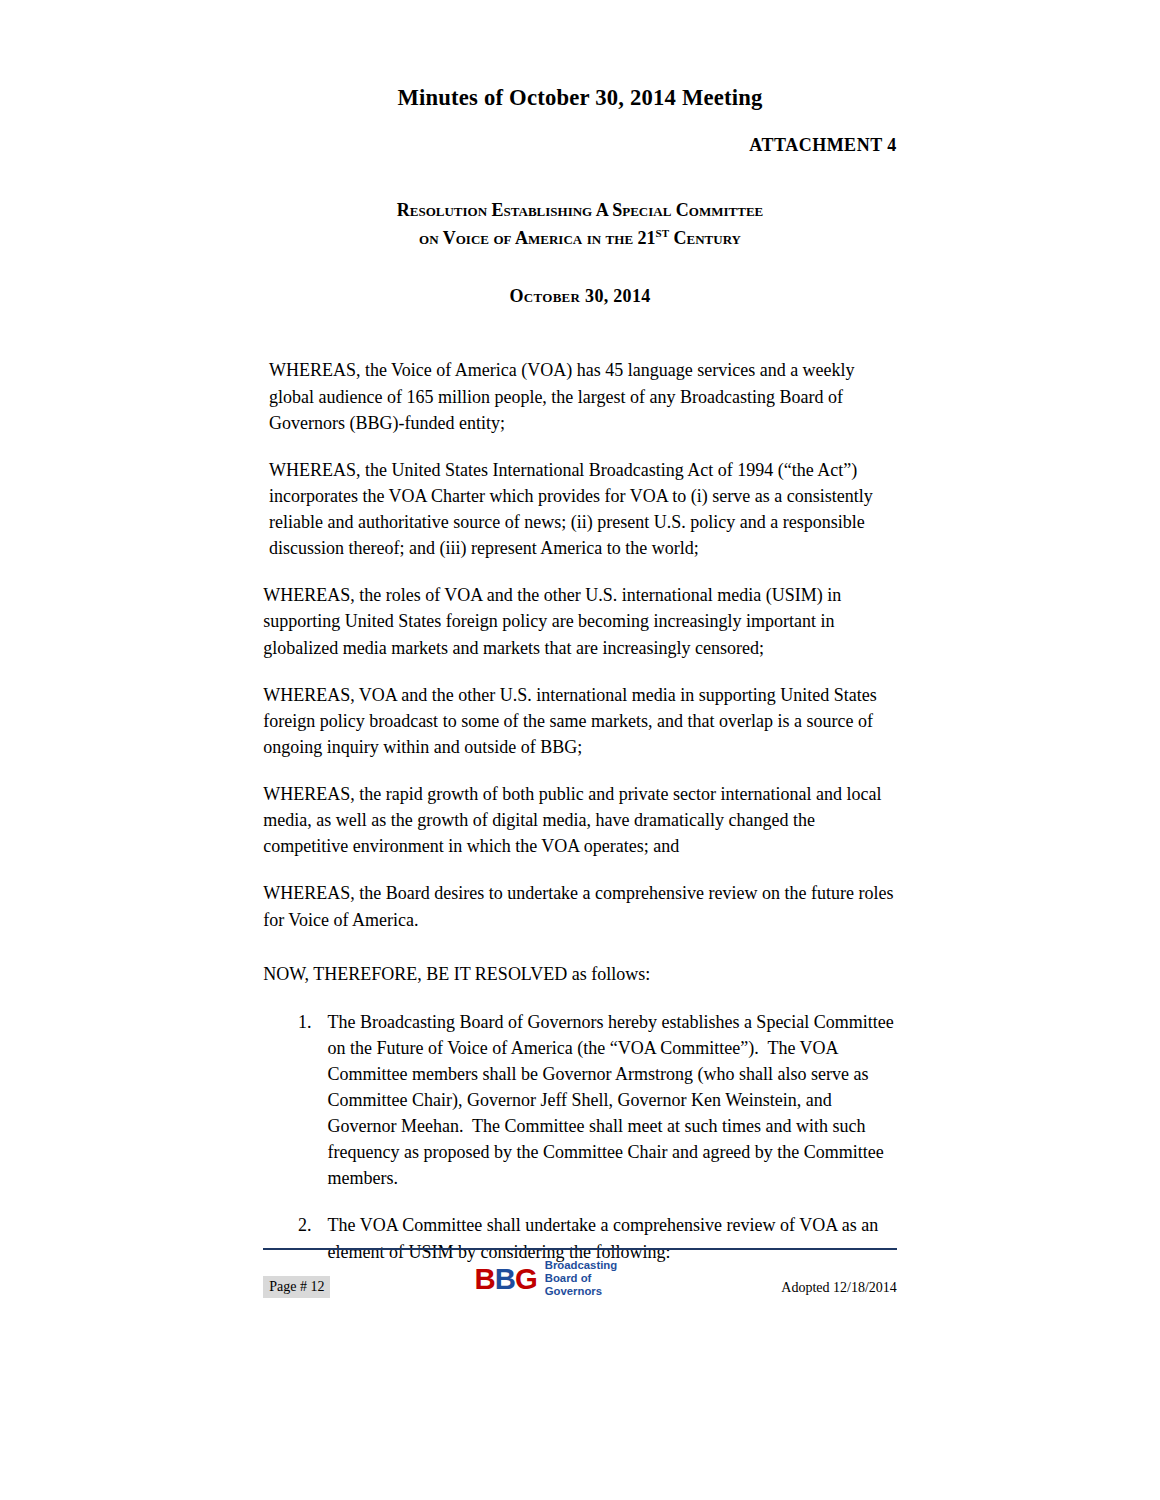Minutes of October 30, 2014 Meeting
ATTACHMENT 4
Resolution Establishing A Special Committee on Voice of America in the 21st Century
October 30, 2014
WHEREAS, the Voice of America (VOA) has 45 language services and a weekly global audience of 165 million people, the largest of any Broadcasting Board of Governors (BBG)-funded entity;
WHEREAS, the United States International Broadcasting Act of 1994 (“the Act”) incorporates the VOA Charter which provides for VOA to (i) serve as a consistently reliable and authoritative source of news; (ii) present U.S. policy and a responsible discussion thereof; and (iii) represent America to the world;
WHEREAS, the roles of VOA and the other U.S. international media (USIM) in supporting United States foreign policy are becoming increasingly important in globalized media markets and markets that are increasingly censored;
WHEREAS, VOA and the other U.S. international media in supporting United States foreign policy broadcast to some of the same markets, and that overlap is a source of ongoing inquiry within and outside of BBG;
WHEREAS, the rapid growth of both public and private sector international and local media, as well as the growth of digital media, have dramatically changed the competitive environment in which the VOA operates; and
WHEREAS, the Board desires to undertake a comprehensive review on the future roles for Voice of America.
NOW, THEREFORE, BE IT RESOLVED as follows:
The Broadcasting Board of Governors hereby establishes a Special Committee on the Future of Voice of America (the “VOA Committee”). The VOA Committee members shall be Governor Armstrong (who shall also serve as Committee Chair), Governor Jeff Shell, Governor Ken Weinstein, and Governor Meehan. The Committee shall meet at such times and with such frequency as proposed by the Committee Chair and agreed by the Committee members.
The VOA Committee shall undertake a comprehensive review of VOA as an element of USIM by considering the following:
Page # 12
BBG Broadcasting
Board of
Governors
Adopted 12/18/2014